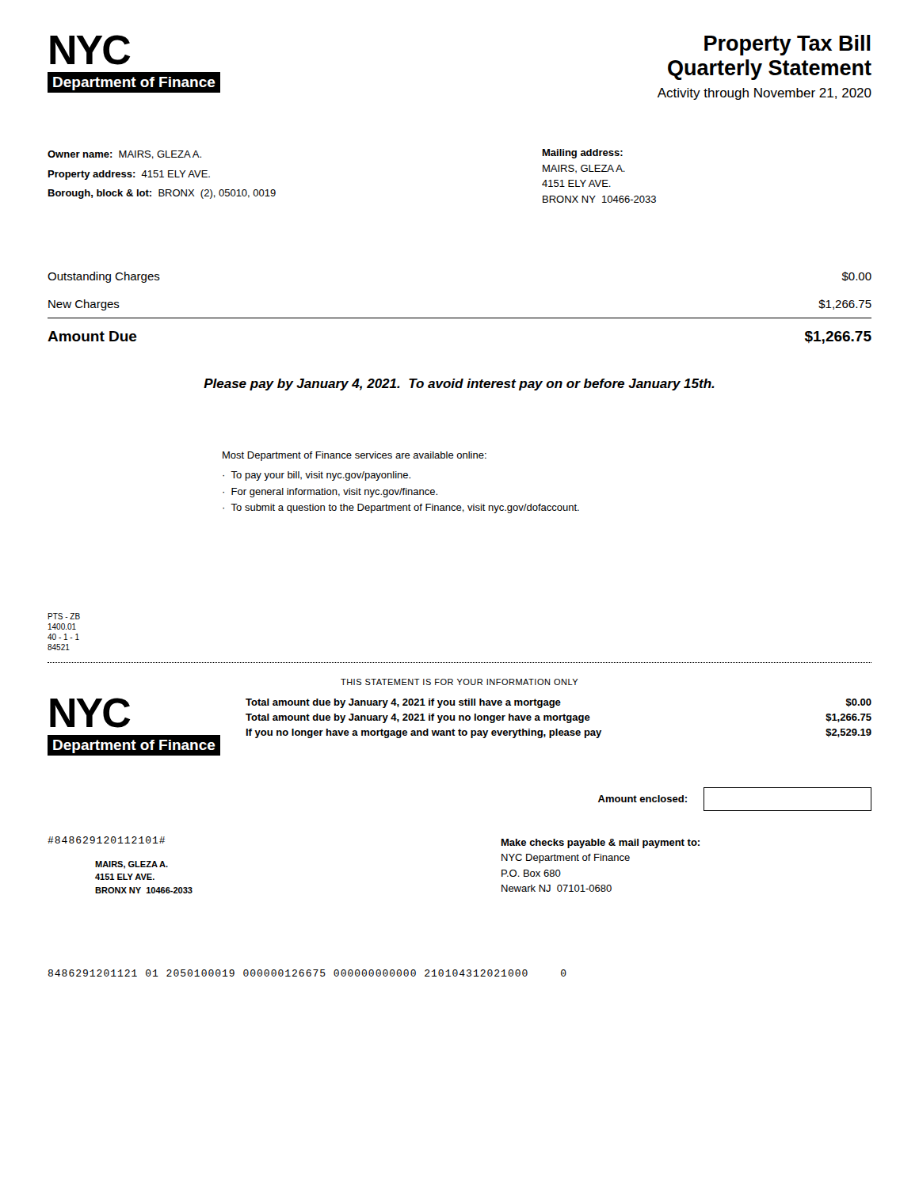NYC
Department of Finance
Property Tax Bill
Quarterly Statement
Activity through November 21, 2020
Owner name: MAIRS, GLEZA A.
Property address: 4151 ELY AVE.
Borough, block & lot: BRONX (2), 05010, 0019
Mailing address:
MAIRS, GLEZA A.
4151 ELY AVE.
BRONX NY 10466-2033
| Outstanding Charges | $0.00 |
| New Charges | $1,266.75 |
| Amount Due | $1,266.75 |
Please pay by January 4, 2021. To avoid interest pay on or before January 15th.
Most Department of Finance services are available online:
To pay your bill, visit nyc.gov/payonline.
For general information, visit nyc.gov/finance.
To submit a question to the Department of Finance, visit nyc.gov/dofaccount.
PTS - ZB
1400.01
40 - 1 - 1
84521
THIS STATEMENT IS FOR YOUR INFORMATION ONLY
NYC
Department of Finance
| Total amount due by January 4, 2021 if you still have a mortgage | $0.00 |
| Total amount due by January 4, 2021 if you no longer have a mortgage | $1,266.75 |
| If you no longer have a mortgage and want to pay everything, please pay | $2,529.19 |
Amount enclosed:
#848629120112101#
MAIRS, GLEZA A.
4151 ELY AVE.
BRONX NY 10466-2033
Make checks payable & mail payment to:
NYC Department of Finance
P.O. Box 680
Newark NJ 07101-0680
8486291201121 01 2050100019 000000126675 000000000000 210104312021000 0